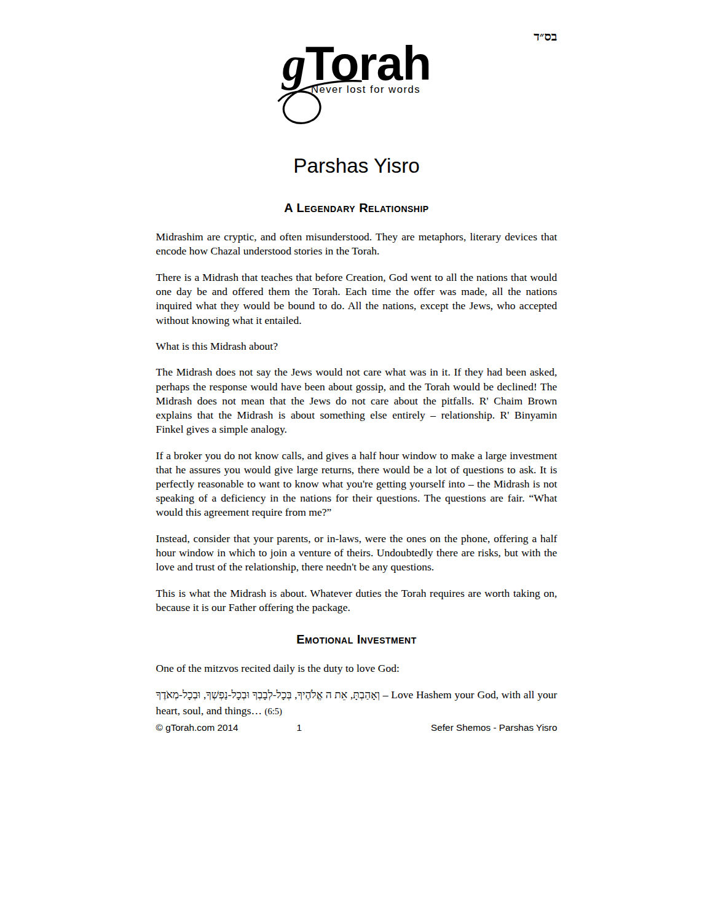בס״ד
g Torah
Never lost for words
Parshas Yisro
A Legendary Relationship
Midrashim are cryptic, and often misunderstood. They are metaphors, literary devices that encode how Chazal understood stories in the Torah.
There is a Midrash that teaches that before Creation, God went to all the nations that would one day be and offered them the Torah. Each time the offer was made, all the nations inquired what they would be bound to do. All the nations, except the Jews, who accepted without knowing what it entailed.
What is this Midrash about?
The Midrash does not say the Jews would not care what was in it. If they had been asked, perhaps the response would have been about gossip, and the Torah would be declined! The Midrash does not mean that the Jews do not care about the pitfalls. R' Chaim Brown explains that the Midrash is about something else entirely – relationship. R' Binyamin Finkel gives a simple analogy.
If a broker you do not know calls, and gives a half hour window to make a large investment that he assures you would give large returns, there would be a lot of questions to ask. It is perfectly reasonable to want to know what you're getting yourself into – the Midrash is not speaking of a deficiency in the nations for their questions. The questions are fair. “What would this agreement require from me?”
Instead, consider that your parents, or in-laws, were the ones on the phone, offering a half hour window in which to join a venture of theirs. Undoubtedly there are risks, but with the love and trust of the relationship, there needn't be any questions.
This is what the Midrash is about. Whatever duties the Torah requires are worth taking on, because it is our Father offering the package.
Emotional Investment
One of the mitzvos recited daily is the duty to love God:
וְאָהַבְתָּ, אֵת ה אֱלֹהֶיךָ, בְּכָל-לְבָבְךָ וּבְכָל-נַפְשְׁךָ, וּבְכָל-מְאֹדֶךָ – Love Hashem your God, with all your heart, soul, and things… (6:5)
© gTorah.com 2014
1
Sefer Shemos - Parshas Yisro